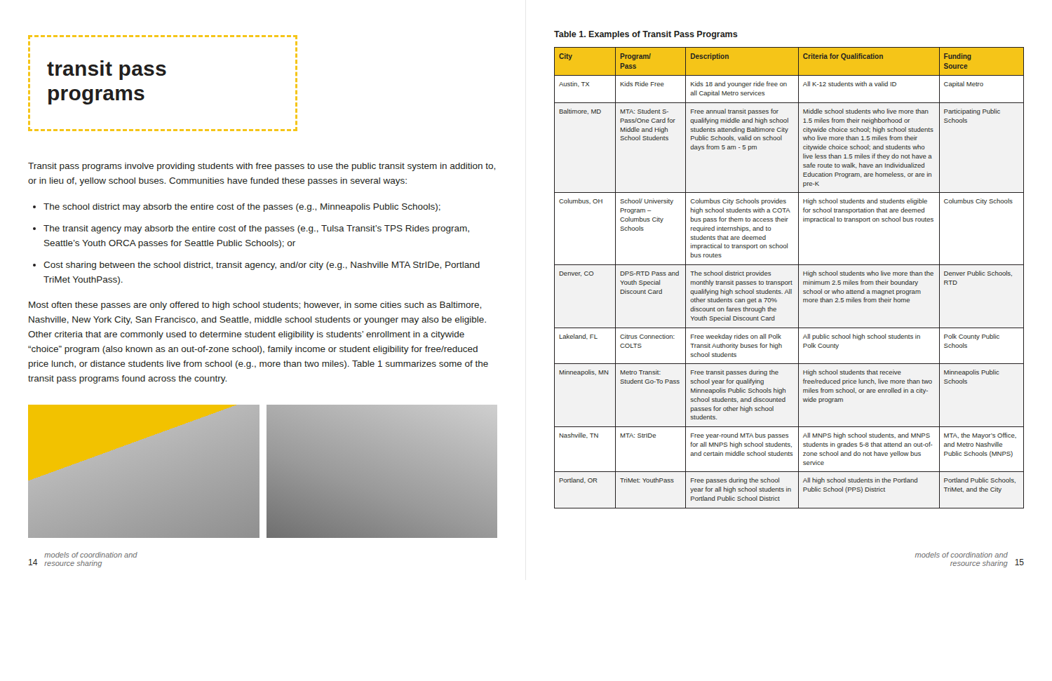transit pass
programs
Transit pass programs involve providing students with free passes to use the public transit system in addition to, or in lieu of, yellow school buses. Communities have funded these passes in several ways:
The school district may absorb the entire cost of the passes (e.g., Minneapolis Public Schools);
The transit agency may absorb the entire cost of the passes (e.g., Tulsa Transit’s TPS Rides program, Seattle’s Youth ORCA passes for Seattle Public Schools); or
Cost sharing between the school district, transit agency, and/or city (e.g., Nashville MTA StrIDe, Portland TriMet YouthPass).
Most often these passes are only offered to high school students; however, in some cities such as Baltimore, Nashville, New York City, San Francisco, and Seattle, middle school students or younger may also be eligible. Other criteria that are commonly used to determine student eligibility is students’ enrollment in a citywide “choice” program (also known as an out-of-zone school), family income or student eligibility for free/reduced price lunch, or distance students live from school (e.g., more than two miles). Table 1 summarizes some of the transit pass programs found across the country.
14 models of coordination and
resource sharing
Table 1. Examples of Transit Pass Programs
| City | Program/ Pass | Description | Criteria for Qualification | Funding Source |
| --- | --- | --- | --- | --- |
| Austin, TX | Kids Ride Free | Kids 18 and younger ride free on all Capital Metro services | All K-12 students with a valid ID | Capital Metro |
| Baltimore, MD | MTA: Student S-Pass/One Card for Middle and High School Students | Free annual transit passes for qualifying middle and high school students attending Baltimore City Public Schools, valid on school days from 5 am - 5 pm | Middle school students who live more than 1.5 miles from their neighborhood or citywide choice school; high school students who live more than 1.5 miles from their citywide choice school; and students who live less than 1.5 miles if they do not have a safe route to walk, have an Individualized Education Program, are homeless, or are in pre-K | Participating Public Schools |
| Columbus, OH | School/ University Program – Columbus City Schools | Columbus City Schools provides high school students with a COTA bus pass for them to access their required internships, and to students that are deemed impractical to transport on school bus routes | High school students and students eligible for school transportation that are deemed impractical to transport on school bus routes | Columbus City Schools |
| Denver, CO | DPS-RTD Pass and Youth Special Discount Card | The school district provides monthly transit passes to transport qualifying high school students. All other students can get a 70% discount on fares through the Youth Special Discount Card | High school students who live more than the minimum 2.5 miles from their boundary school or who attend a magnet program more than 2.5 miles from their home | Denver Public Schools, RTD |
| Lakeland, FL | Citrus Connection: COLTS | Free weekday rides on all Polk Transit Authority buses for high school students | All public school high school students in Polk County | Polk County Public Schools |
| Minneapolis, MN | Metro Transit: Student Go-To Pass | Free transit passes during the school year for qualifying Minneapolis Public Schools high school students, and discounted passes for other high school students. | High school students that receive free/reduced price lunch, live more than two miles from school, or are enrolled in a city-wide program | Minneapolis Public Schools |
| Nashville, TN | MTA: StrIDe | Free year-round MTA bus passes for all MNPS high school students, and certain middle school students | All MNPS high school students, and MNPS students in grades 5-8 that attend an out-of-zone school and do not have yellow bus service | MTA, the Mayor’s Office, and Metro Nashville Public Schools (MNPS) |
| Portland, OR | TriMet: YouthPass | Free passes during the school year for all high school students in Portland Public School District | All high school students in the Portland Public School (PPS) District | Portland Public Schools, TriMet, and the City |
models of coordination and
resource sharing 15